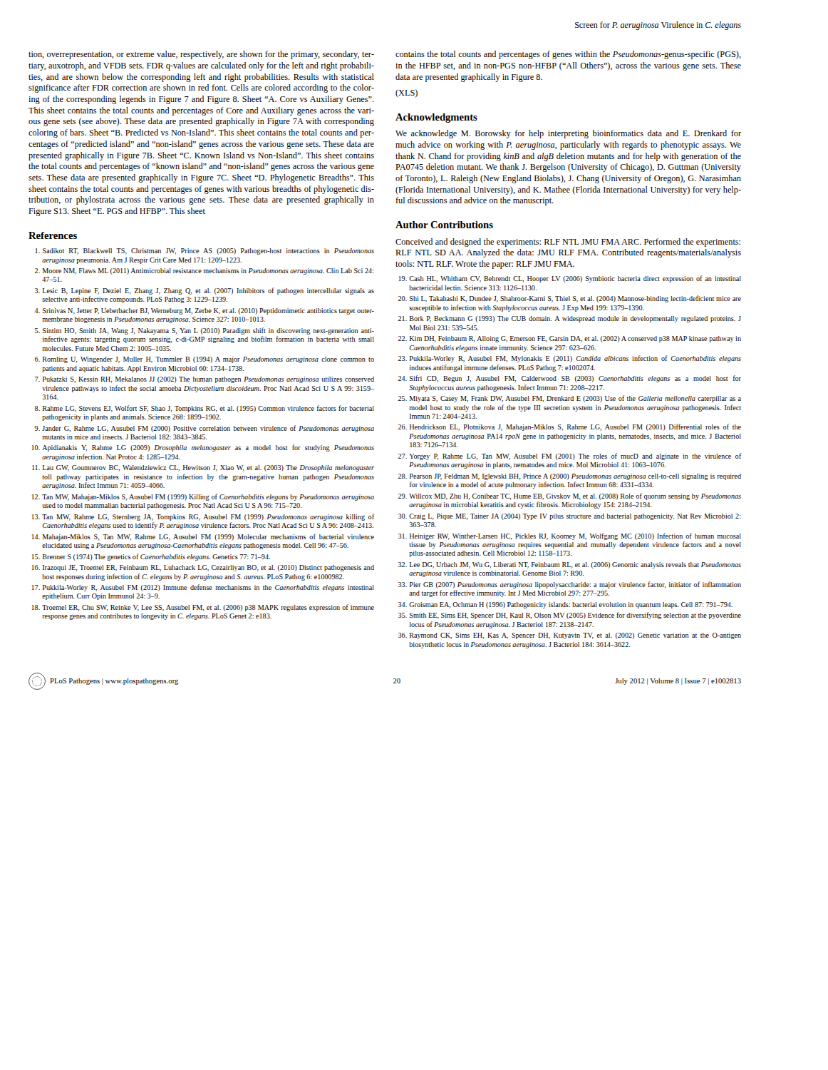Screen for P. aeruginosa Virulence in C. elegans
tion, overrepresentation, or extreme value, respectively, are shown for the primary, secondary, tertiary, auxotroph, and VFDB sets. FDR q-values are calculated only for the left and right probabilities, and are shown below the corresponding left and right probabilities. Results with statistical significance after FDR correction are shown in red font. Cells are colored according to the coloring of the corresponding legends in Figure 7 and Figure 8. Sheet “A. Core vs Auxiliary Genes”. This sheet contains the total counts and percentages of Core and Auxiliary genes across the various gene sets (see above). These data are presented graphically in Figure 7A with corresponding coloring of bars. Sheet “B. Predicted vs Non-Island”. This sheet contains the total counts and percentages of “predicted island” and “non-island” genes across the various gene sets. These data are presented graphically in Figure 7B. Sheet “C. Known Island vs Non-Island”. This sheet contains the total counts and percentages of “known island” and “non-island” genes across the various gene sets. These data are presented graphically in Figure 7C. Sheet “D. Phylogenetic Breadths”. This sheet contains the total counts and percentages of genes with various breadths of phylogenetic distribution, or phylostrata across the various gene sets. These data are presented graphically in Figure S13. Sheet “E. PGS and HFBP”. This sheet
References
Sadikot RT, Blackwell TS, Christman JW, Prince AS (2005) Pathogen-host interactions in Pseudomonas aeruginosa pneumonia. Am J Respir Crit Care Med 171: 1209–1223.
Moore NM, Flaws ML (2011) Antimicrobial resistance mechanisms in Pseudomonas aeruginosa. Clin Lab Sci 24: 47–51.
Lesic B, Lepine F, Deziel E, Zhang J, Zhang Q, et al. (2007) Inhibitors of pathogen intercellular signals as selective anti-infective compounds. PLoS Pathog 3: 1229–1239.
Srinivas N, Jetter P, Ueberbacher BJ, Werneburg M, Zerbe K, et al. (2010) Peptidomimetic antibiotics target outer-membrane biogenesis in Pseudomonas aeruginosa. Science 327: 1010–1013.
Sintim HO, Smith JA, Wang J, Nakayama S, Yan L (2010) Paradigm shift in discovering next-generation anti-infective agents: targeting quorum sensing, c-di-GMP signaling and biofilm formation in bacteria with small molecules. Future Med Chem 2: 1005–1035.
Romling U, Wingender J, Muller H, Tummler B (1994) A major Pseudomonas aeruginosa clone common to patients and aquatic habitats. Appl Environ Microbiol 60: 1734–1738.
Pukatzki S, Kessin RH, Mekalanos JJ (2002) The human pathogen Pseudomonas aeruginosa utilizes conserved virulence pathways to infect the social amoeba Dictyostelium discoideum. Proc Natl Acad Sci U S A 99: 3159–3164.
Rahme LG, Stevens EJ, Wolfort SF, Shao J, Tompkins RG, et al. (1995) Common virulence factors for bacterial pathogenicity in plants and animals. Science 268: 1899–1902.
Jander G, Rahme LG, Ausubel FM (2000) Positive correlation between virulence of Pseudomonas aeruginosa mutants in mice and insects. J Bacteriol 182: 3843–3845.
Apidianakis Y, Rahme LG (2009) Drosophila melanogaster as a model host for studying Pseudomonas aeruginosa infection. Nat Protoc 4: 1285–1294.
Lau GW, Goumnerov BC, Walendziewicz CL, Hewitson J, Xiao W, et al. (2003) The Drosophila melanogaster toll pathway participates in resistance to infection by the gram-negative human pathogen Pseudomonas aeruginosa. Infect Immun 71: 4059–4066.
Tan MW, Mahajan-Miklos S, Ausubel FM (1999) Killing of Caenorhabditis elegans by Pseudomonas aeruginosa used to model mammalian bacterial pathogenesis. Proc Natl Acad Sci U S A 96: 715–720.
Tan MW, Rahme LG, Sternberg JA, Tompkins RG, Ausubel FM (1999) Pseudomonas aeruginosa killing of Caenorhabditis elegans used to identify P. aeruginosa virulence factors. Proc Natl Acad Sci U S A 96: 2408–2413.
Mahajan-Miklos S, Tan MW, Rahme LG, Ausubel FM (1999) Molecular mechanisms of bacterial virulence elucidated using a Pseudomonas aeruginosa-Caenorhabditis elegans pathogenesis model. Cell 96: 47–56.
Brenner S (1974) The genetics of Caenorhabditis elegans. Genetics 77: 71–94.
Irazoqui JE, Troemel ER, Feinbaum RL, Luhachack LG, Cezairliyan BO, et al. (2010) Distinct pathogenesis and host responses during infection of C. elegans by P. aeruginosa and S. aureus. PLoS Pathog 6: e1000982.
Pukkila-Worley R, Ausubel FM (2012) Immune defense mechanisms in the Caenorhabditis elegans intestinal epithelium. Curr Opin Immunol 24: 3–9.
Troemel ER, Chu SW, Reinke V, Lee SS, Ausubel FM, et al. (2006) p38 MAPK regulates expression of immune response genes and contributes to longevity in C. elegans. PLoS Genet 2: e183.
contains the total counts and percentages of genes within the Pseudomonas-genus-specific (PGS), in the HFBP set, and in non-PGS non-HFBP (“All Others”), across the various gene sets. These data are presented graphically in Figure 8.
(XLS)
Acknowledgments
We acknowledge M. Borowsky for help interpreting bioinformatics data and E. Drenkard for much advice on working with P. aeruginosa, particularly with regards to phenotypic assays. We thank N. Chand for providing kinB and algB deletion mutants and for help with generation of the PA0745 deletion mutant. We thank J. Bergelson (University of Chicago), D. Guttman (University of Toronto), L. Raleigh (New England Biolabs), J. Chang (University of Oregon), G. Narasimhan (Florida International University), and K. Mathee (Florida International University) for very helpful discussions and advice on the manuscript.
Author Contributions
Conceived and designed the experiments: RLF NTL JMU FMA ARC. Performed the experiments: RLF NTL SD AA. Analyzed the data: JMU RLF FMA. Contributed reagents/materials/analysis tools: NTL RLF. Wrote the paper: RLF JMU FMA.
Cash HL, Whitham CV, Behrendt CL, Hooper LV (2006) Symbiotic bacteria direct expression of an intestinal bactericidal lectin. Science 313: 1126–1130.
Shi L, Takahashi K, Dundee J, Shahroor-Karni S, Thiel S, et al. (2004) Mannose-binding lectin-deficient mice are susceptible to infection with Staphylococcus aureus. J Exp Med 199: 1379–1390.
Bork P, Beckmann G (1993) The CUB domain. A widespread module in developmentally regulated proteins. J Mol Biol 231: 539–545.
Kim DH, Feinbaum R, Alloing G, Emerson FE, Garsin DA, et al. (2002) A conserved p38 MAP kinase pathway in Caenorhabditis elegans innate immunity. Science 297: 623–626.
Pukkila-Worley R, Ausubel FM, Mylonakis E (2011) Candida albicans infection of Caenorhabditis elegans induces antifungal immune defenses. PLoS Pathog 7: e1002074.
Sifri CD, Begun J, Ausubel FM, Calderwood SB (2003) Caenorhabditis elegans as a model host for Staphylococcus aureus pathogenesis. Infect Immun 71: 2208–2217.
Miyata S, Casey M, Frank DW, Ausubel FM, Drenkard E (2003) Use of the Galleria mellonella caterpillar as a model host to study the role of the type III secretion system in Pseudomonas aeruginosa pathogenesis. Infect Immun 71: 2404–2413.
Hendrickson EL, Plotnikova J, Mahajan-Miklos S, Rahme LG, Ausubel FM (2001) Differential roles of the Pseudomonas aeruginosa PA14 rpoN gene in pathogenicity in plants, nematodes, insects, and mice. J Bacteriol 183: 7126–7134.
Yorgey P, Rahme LG, Tan MW, Ausubel FM (2001) The roles of mucD and alginate in the virulence of Pseudomonas aeruginosa in plants, nematodes and mice. Mol Microbiol 41: 1063–1076.
Pearson JP, Feldman M, Iglewski BH, Prince A (2000) Pseudomonas aeruginosa cell-to-cell signaling is required for virulence in a model of acute pulmonary infection. Infect Immun 68: 4331–4334.
Willcox MD, Zhu H, Conibear TC, Hume EB, Givskov M, et al. (2008) Role of quorum sensing by Pseudomonas aeruginosa in microbial keratitis and cystic fibrosis. Microbiology 154: 2184–2194.
Craig L, Pique ME, Tainer JA (2004) Type IV pilus structure and bacterial pathogenicity. Nat Rev Microbiol 2: 363–378.
Heiniger RW, Winther-Larsen HC, Pickles RJ, Koomey M, Wolfgang MC (2010) Infection of human mucosal tissue by Pseudomonas aeruginosa requires sequential and mutually dependent virulence factors and a novel pilus-associated adhesin. Cell Microbiol 12: 1158–1173.
Lee DG, Urbach JM, Wu G, Liberati NT, Feinbaum RL, et al. (2006) Genomic analysis reveals that Pseudomonas aeruginosa virulence is combinatorial. Genome Biol 7: R90.
Pier GB (2007) Pseudomonas aeruginosa lipopolysaccharide: a major virulence factor, initiator of inflammation and target for effective immunity. Int J Med Microbiol 297: 277–295.
Groisman EA, Ochman H (1996) Pathogenicity islands: bacterial evolution in quantum leaps. Cell 87: 791–794.
Smith EE, Sims EH, Spencer DH, Kaul R, Olson MV (2005) Evidence for diversifying selection at the pyoverdine locus of Pseudomonas aeruginosa. J Bacteriol 187: 2138–2147.
Raymond CK, Sims EH, Kas A, Spencer DH, Kutyavin TV, et al. (2002) Genetic variation at the O-antigen biosynthetic locus in Pseudomonas aeruginosa. J Bacteriol 184: 3614–3622.
PLoS Pathogens | www.plospathogens.org
20
July 2012 | Volume 8 | Issue 7 | e1002813